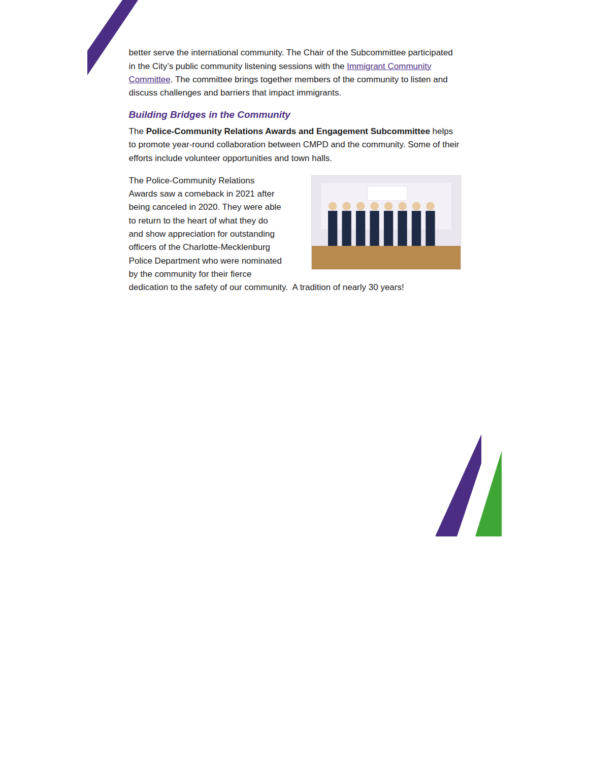better serve the international community. The Chair of the Subcommittee participated in the City’s public community listening sessions with the Immigrant Community Committee. The committee brings together members of the community to listen and discuss challenges and barriers that impact immigrants.
Building Bridges in the Community
The Police-Community Relations Awards and Engagement Subcommittee helps to promote year-round collaboration between CMPD and the community. Some of their efforts include volunteer opportunities and town halls.
The Police-Community Relations Awards saw a comeback in 2021 after being canceled in 2020. They were able to return to the heart of what they do and show appreciation for outstanding officers of the Charlotte-Mecklenburg Police Department who were nominated by the community for their fierce dedication to the safety of our community. A tradition of nearly 30 years!